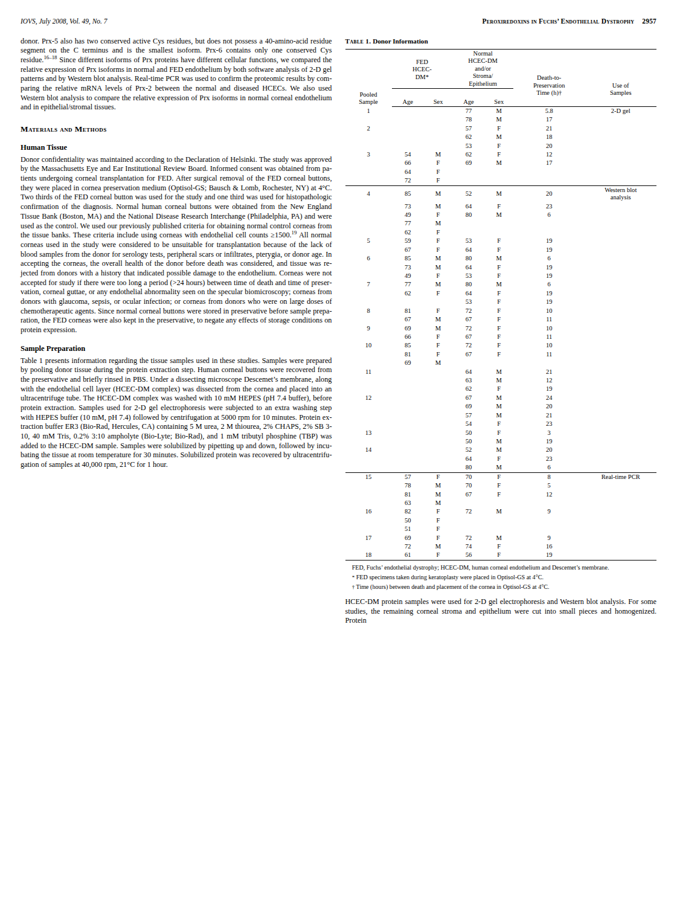IOVS, July 2008, Vol. 49, No. 7
Peroxiredoxins in Fuchs’ Endothelial Dystrophy 2957
donor. Prx-5 also has two conserved active Cys residues, but does not possess a 40-amino-acid residue segment on the C terminus and is the smallest isoform. Prx-6 contains only one conserved Cys residue.16–18 Since different isoforms of Prx proteins have different cellular functions, we compared the relative expression of Prx isoforms in normal and FED endothelium by both software analysis of 2-D gel patterns and by Western blot analysis. Real-time PCR was used to confirm the proteomic results by comparing the relative mRNA levels of Prx-2 between the normal and diseased HCECs. We also used Western blot analysis to compare the relative expression of Prx isoforms in normal corneal endothelium and in epithelial/stromal tissues.
Materials and Methods
Human Tissue
Donor confidentiality was maintained according to the Declaration of Helsinki. The study was approved by the Massachusetts Eye and Ear Institutional Review Board. Informed consent was obtained from patients undergoing corneal transplantation for FED. After surgical removal of the FED corneal buttons, they were placed in cornea preservation medium (Optisol-GS; Bausch & Lomb, Rochester, NY) at 4°C. Two thirds of the FED corneal button was used for the study and one third was used for histopathologic confirmation of the diagnosis. Normal human corneal buttons were obtained from the New England Tissue Bank (Boston, MA) and the National Disease Research Interchange (Philadelphia, PA) and were used as the control. We used our previously published criteria for obtaining normal control corneas from the tissue banks. These criteria include using corneas with endothelial cell counts ≥1500.19 All normal corneas used in the study were considered to be unsuitable for transplantation because of the lack of blood samples from the donor for serology tests, peripheral scars or infiltrates, pterygia, or donor age. In accepting the corneas, the overall health of the donor before death was considered, and tissue was rejected from donors with a history that indicated possible damage to the endothelium. Corneas were not accepted for study if there were too long a period (>24 hours) between time of death and time of preservation, corneal guttae, or any endothelial abnormality seen on the specular biomicroscopy; corneas from donors with glaucoma, sepsis, or ocular infection; or corneas from donors who were on large doses of chemotherapeutic agents. Since normal corneal buttons were stored in preservative before sample preparation, the FED corneas were also kept in the preservative, to negate any effects of storage conditions on protein expression.
Sample Preparation
Table 1 presents information regarding the tissue samples used in these studies. Samples were prepared by pooling donor tissue during the protein extraction step. Human corneal buttons were recovered from the preservative and briefly rinsed in PBS. Under a dissecting microscope Descemet’s membrane, along with the endothelial cell layer (HCEC-DM complex) was dissected from the cornea and placed into an ultracentrifuge tube. The HCEC-DM complex was washed with 10 mM HEPES (pH 7.4 buffer), before protein extraction. Samples used for 2-D gel electrophoresis were subjected to an extra washing step with HEPES buffer (10 mM, pH 7.4) followed by centrifugation at 5000 rpm for 10 minutes. Protein extraction buffer ER3 (Bio-Rad, Hercules, CA) containing 5 M urea, 2 M thiourea, 2% CHAPS, 2% SB 3-10, 40 mM Tris, 0.2% 3:10 ampholyte (Bio-Lyte; Bio-Rad), and 1 mM tributyl phosphine (TBP) was added to the HCEC-DM sample. Samples were solubilized by pipetting up and down, followed by incubating the tissue at room temperature for 30 minutes. Solubilized protein was recovered by ultracentrifugation of samples at 40,000 rpm, 21°C for 1 hour.
Table 1. Donor Information
| Pooled Sample | FED HCEC- DM* | Normal HCEC-DM and/or Stroma/ Epithelium | Death-to- Preservation Time (h)† | Use of Samples |
| --- | --- | --- | --- | --- |
| Age | Sex | Age | Sex | | |
| 1 | | | 77 | M | 5.8 | 2-D gel |
| | | | 78 | M | 17 | |
| 2 | | | 57 | F | 21 | |
| | | | 62 | M | 18 | |
| | | | 53 | F | 20 | |
| 3 | 54 | M | 62 | F | 12 | |
| | 66 | F | 69 | M | 17 | |
| | 64 | F | | | | |
| | 72 | F | | | | |
| 4 | 85 | M | 52 | M | 20 | Western blot analysis |
| | 73 | M | 64 | F | 23 | |
| | 49 | F | 80 | M | 6 | |
| | 77 | M | | | | |
| | 62 | F | | | | |
| 5 | 59 | F | 53 | F | 19 | |
| | 67 | F | 64 | F | 19 | |
| 6 | 85 | M | 80 | M | 6 | |
| | 73 | M | 64 | F | 19 | |
| | 49 | F | 53 | F | 19 | |
| 7 | 77 | M | 80 | M | 6 | |
| | 62 | F | 64 | F | 19 | |
| | | | 53 | F | 19 | |
| 8 | 81 | F | 72 | F | 10 | |
| | 67 | M | 67 | F | 11 | |
| 9 | 69 | M | 72 | F | 10 | |
| | 66 | F | 67 | F | 11 | |
| 10 | 85 | F | 72 | F | 10 | |
| | 81 | F | 67 | F | 11 | |
| | 69 | M | | | | |
| 11 | | | 64 | M | 21 | |
| | | | 63 | M | 12 | |
| | | | 62 | F | 19 | |
| 12 | | | 67 | M | 24 | |
| | | | 69 | M | 20 | |
| | | | 57 | M | 21 | |
| | | | 54 | F | 23 | |
| 13 | | | 50 | F | 3 | |
| | | | 50 | M | 19 | |
| 14 | | | 52 | M | 20 | |
| | | | 64 | F | 23 | |
| | | | 80 | M | 6 | |
| 15 | 57 | F | 70 | F | 8 | Real-time PCR |
| | 78 | M | 70 | F | 5 | |
| | 81 | M | 67 | F | 12 | |
| | 63 | M | | | | |
| 16 | 82 | F | 72 | M | 9 | |
| | 50 | F | | | | |
| | 51 | F | | | | |
| 17 | 69 | F | 72 | M | 9 | |
| | 72 | M | 74 | F | 16 | |
| 18 | 61 | F | 56 | F | 19 | |
FED, Fuchs’ endothelial dystrophy; HCEC-DM, human corneal endothelium and Descemet’s membrane.
* FED specimens taken during keratoplasty were placed in Optisol-GS at 4°C.
† Time (hours) between death and placement of the cornea in Optisol-GS at 4°C.
HCEC-DM protein samples were used for 2-D gel electrophoresis and Western blot analysis. For some studies, the remaining corneal stroma and epithelium were cut into small pieces and homogenized. Protein